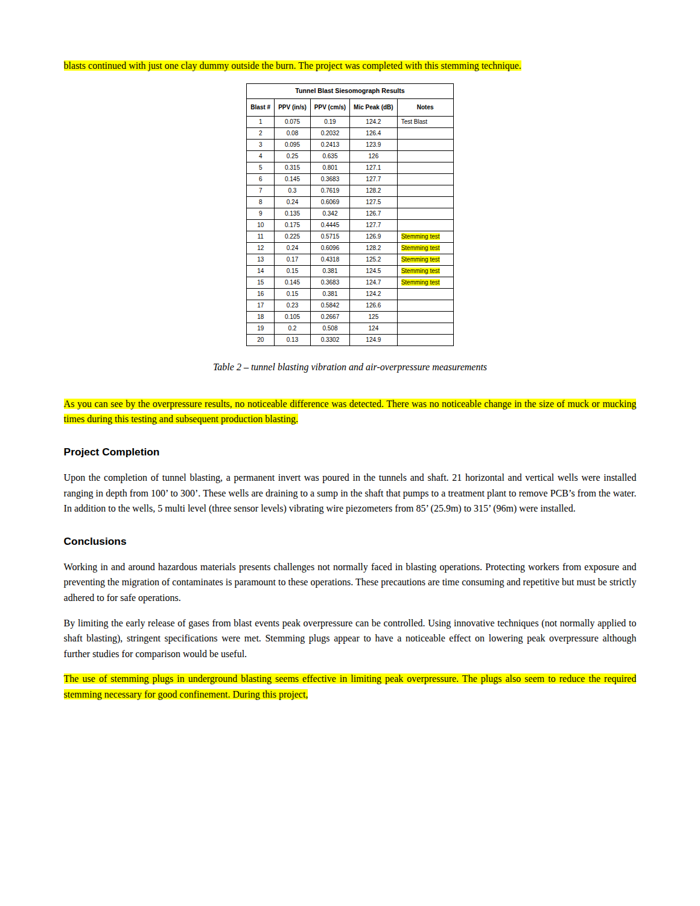blasts continued with just one clay dummy outside the burn. The project was completed with this stemming technique.
Tunnel Blast Siesomograph Results
| Blast # | PPV (in/s) | PPV (cm/s) | Mic Peak (dB) | Notes |
| --- | --- | --- | --- | --- |
| 1 | 0.075 | 0.19 | 124.2 | Test Blast |
| 2 | 0.08 | 0.2032 | 126.4 | |
| 3 | 0.095 | 0.2413 | 123.9 | |
| 4 | 0.25 | 0.635 | 126 | |
| 5 | 0.315 | 0.801 | 127.1 | |
| 6 | 0.145 | 0.3683 | 127.7 | |
| 7 | 0.3 | 0.7619 | 128.2 | |
| 8 | 0.24 | 0.6069 | 127.5 | |
| 9 | 0.135 | 0.342 | 126.7 | |
| 10 | 0.175 | 0.4445 | 127.7 | |
| 11 | 0.225 | 0.5715 | 126.9 | Stemming test |
| 12 | 0.24 | 0.6096 | 128.2 | Stemming test |
| 13 | 0.17 | 0.4318 | 125.2 | Stemming test |
| 14 | 0.15 | 0.381 | 124.5 | Stemming test |
| 15 | 0.145 | 0.3683 | 124.7 | Stemming test |
| 16 | 0.15 | 0.381 | 124.2 | |
| 17 | 0.23 | 0.5842 | 126.6 | |
| 18 | 0.105 | 0.2667 | 125 | |
| 19 | 0.2 | 0.508 | 124 | |
| 20 | 0.13 | 0.3302 | 124.9 | |
Table 2 – tunnel blasting vibration and air-overpressure measurements
As you can see by the overpressure results, no noticeable difference was detected. There was no noticeable change in the size of muck or mucking times during this testing and subsequent production blasting.
Project Completion
Upon the completion of tunnel blasting, a permanent invert was poured in the tunnels and shaft. 21 horizontal and vertical wells were installed ranging in depth from 100’ to 300’. These wells are draining to a sump in the shaft that pumps to a treatment plant to remove PCB’s from the water. In addition to the wells, 5 multi level (three sensor levels) vibrating wire piezometers from 85’ (25.9m) to 315’ (96m) were installed.
Conclusions
Working in and around hazardous materials presents challenges not normally faced in blasting operations. Protecting workers from exposure and preventing the migration of contaminates is paramount to these operations. These precautions are time consuming and repetitive but must be strictly adhered to for safe operations.
By limiting the early release of gases from blast events peak overpressure can be controlled. Using innovative techniques (not normally applied to shaft blasting), stringent specifications were met. Stemming plugs appear to have a noticeable effect on lowering peak overpressure although further studies for comparison would be useful.
The use of stemming plugs in underground blasting seems effective in limiting peak overpressure. The plugs also seem to reduce the required stemming necessary for good confinement. During this project,